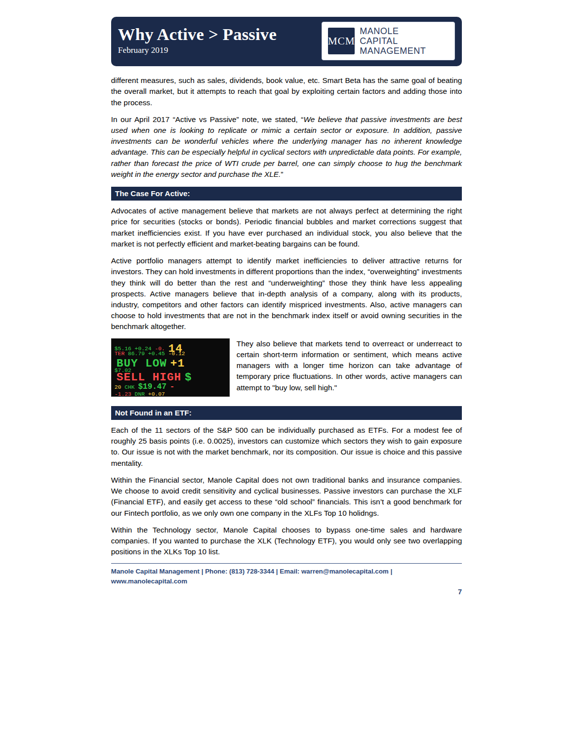Why Active > Passive
February 2019
MCM
MANOLE
CAPITAL
MANAGEMENT
different measures, such as sales, dividends, book value, etc. Smart Beta has the same goal of beating the overall market, but it attempts to reach that goal by exploiting certain factors and adding those into the process.
In our April 2017 “Active vs Passive” note, we stated, “We believe that passive investments are best used when one is looking to replicate or mimic a certain sector or exposure. In addition, passive investments can be wonderful vehicles where the underlying manager has no inherent knowledge advantage. This can be especially helpful in cyclical sectors with unpredictable data points. For example, rather than forecast the price of WTI crude per barrel, one can simply choose to hug the benchmark weight in the energy sector and purchase the XLE.”
The Case For Active:
Advocates of active management believe that markets are not always perfect at determining the right price for securities (stocks or bonds). Periodic financial bubbles and market corrections suggest that market inefficiencies exist. If you have ever purchased an individual stock, you also believe that the market is not perfectly efficient and market-beating bargains can be found.
Active portfolio managers attempt to identify market inefficiencies to deliver attractive returns for investors. They can hold investments in different proportions than the index, “overweighting” investments they think will do better than the rest and “underweighting” those they think have less appealing prospects. Active managers believe that in-depth analysis of a company, along with its products, industry, competitors and other factors can identify mispriced investments. Also, active managers can choose to hold investments that are not in the benchmark index itself or avoid owning securities in the benchmark altogether.
$5.16 +0.24 -0. 14
TER 86.79 +0.45 -0.12
BUY LOW +1
$7.02
SELL HIGH $
20 CHK $19.47 -
-1.23 DNR +0.07
They also believe that markets tend to overreact or underreact to certain short-term information or sentiment, which means active managers with a longer time horizon can take advantage of temporary price fluctuations. In other words, active managers can attempt to "buy low, sell high."
Not Found in an ETF:
Each of the 11 sectors of the S&P 500 can be individually purchased as ETFs. For a modest fee of roughly 25 basis points (i.e. 0.0025), investors can customize which sectors they wish to gain exposure to. Our issue is not with the market benchmark, nor its composition. Our issue is choice and this passive mentality.
Within the Financial sector, Manole Capital does not own traditional banks and insurance companies. We choose to avoid credit sensitivity and cyclical businesses. Passive investors can purchase the XLF (Financial ETF), and easily get access to these “old school” financials. This isn’t a good benchmark for our Fintech portfolio, as we only own one company in the XLFs Top 10 holidngs.
Within the Technology sector, Manole Capital chooses to bypass one-time sales and hardware companies. If you wanted to purchase the XLK (Technology ETF), you would only see two overlapping positions in the XLKs Top 10 list.
Manole Capital Management | Phone: (813) 728-3344 | Email: warren@manolecapital.com | www.manolecapital.com
7